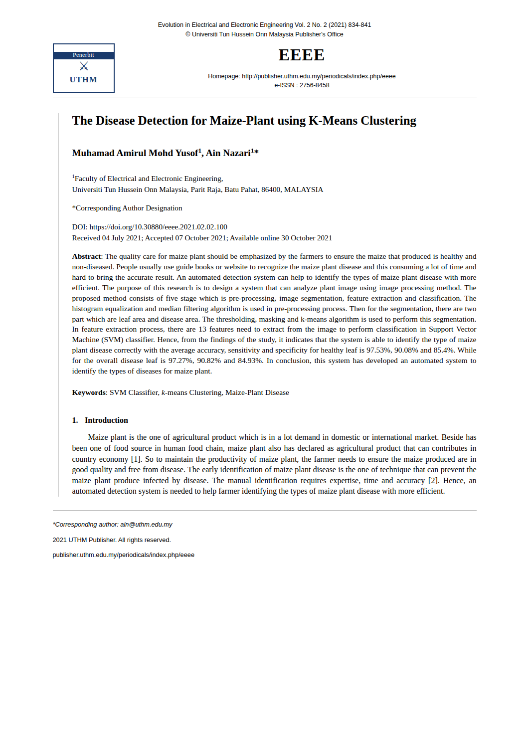Evolution in Electrical and Electronic Engineering Vol. 2 No. 2 (2021) 834-841
© Universiti Tun Hussein Onn Malaysia Publisher's Office
Penerbit
⚔
UTHM
EEEE
Homepage: http://publisher.uthm.edu.my/periodicals/index.php/eeee
e-ISSN : 2756-8458
The Disease Detection for Maize-Plant using K-Means Clustering
Muhamad Amirul Mohd Yusof1, Ain Nazari1*
1Faculty of Electrical and Electronic Engineering,
Universiti Tun Hussein Onn Malaysia, Parit Raja, Batu Pahat, 86400, MALAYSIA
*Corresponding Author Designation
DOI: https://doi.org/10.30880/eeee.2021.02.02.100
Received 04 July 2021; Accepted 07 October 2021; Available online 30 October 2021
Abstract: The quality care for maize plant should be emphasized by the farmers to ensure the maize that produced is healthy and non-diseased. People usually use guide books or website to recognize the maize plant disease and this consuming a lot of time and hard to bring the accurate result. An automated detection system can help to identify the types of maize plant disease with more efficient. The purpose of this research is to design a system that can analyze plant image using image processing method. The proposed method consists of five stage which is pre-processing, image segmentation, feature extraction and classification. The histogram equalization and median filtering algorithm is used in pre-processing process. Then for the segmentation, there are two part which are leaf area and disease area. The thresholding, masking and k-means algorithm is used to perform this segmentation. In feature extraction process, there are 13 features need to extract from the image to perform classification in Support Vector Machine (SVM) classifier. Hence, from the findings of the study, it indicates that the system is able to identify the type of maize plant disease correctly with the average accuracy, sensitivity and specificity for healthy leaf is 97.53%, 90.08% and 85.4%. While for the overall disease leaf is 97.27%, 90.82% and 84.93%. In conclusion, this system has developed an automated system to identify the types of diseases for maize plant.
Keywords: SVM Classifier, k-means Clustering, Maize-Plant Disease
1. Introduction
Maize plant is the one of agricultural product which is in a lot demand in domestic or international market. Beside has been one of food source in human food chain, maize plant also has declared as agricultural product that can contributes in country economy [1]. So to maintain the productivity of maize plant, the farmer needs to ensure the maize produced are in good quality and free from disease. The early identification of maize plant disease is the one of technique that can prevent the maize plant produce infected by disease. The manual identification requires expertise, time and accuracy [2]. Hence, an automated detection system is needed to help farmer identifying the types of maize plant disease with more efficient.
*Corresponding author: ain@uthm.edu.my
2021 UTHM Publisher. All rights reserved.
publisher.uthm.edu.my/periodicals/index.php/eeee